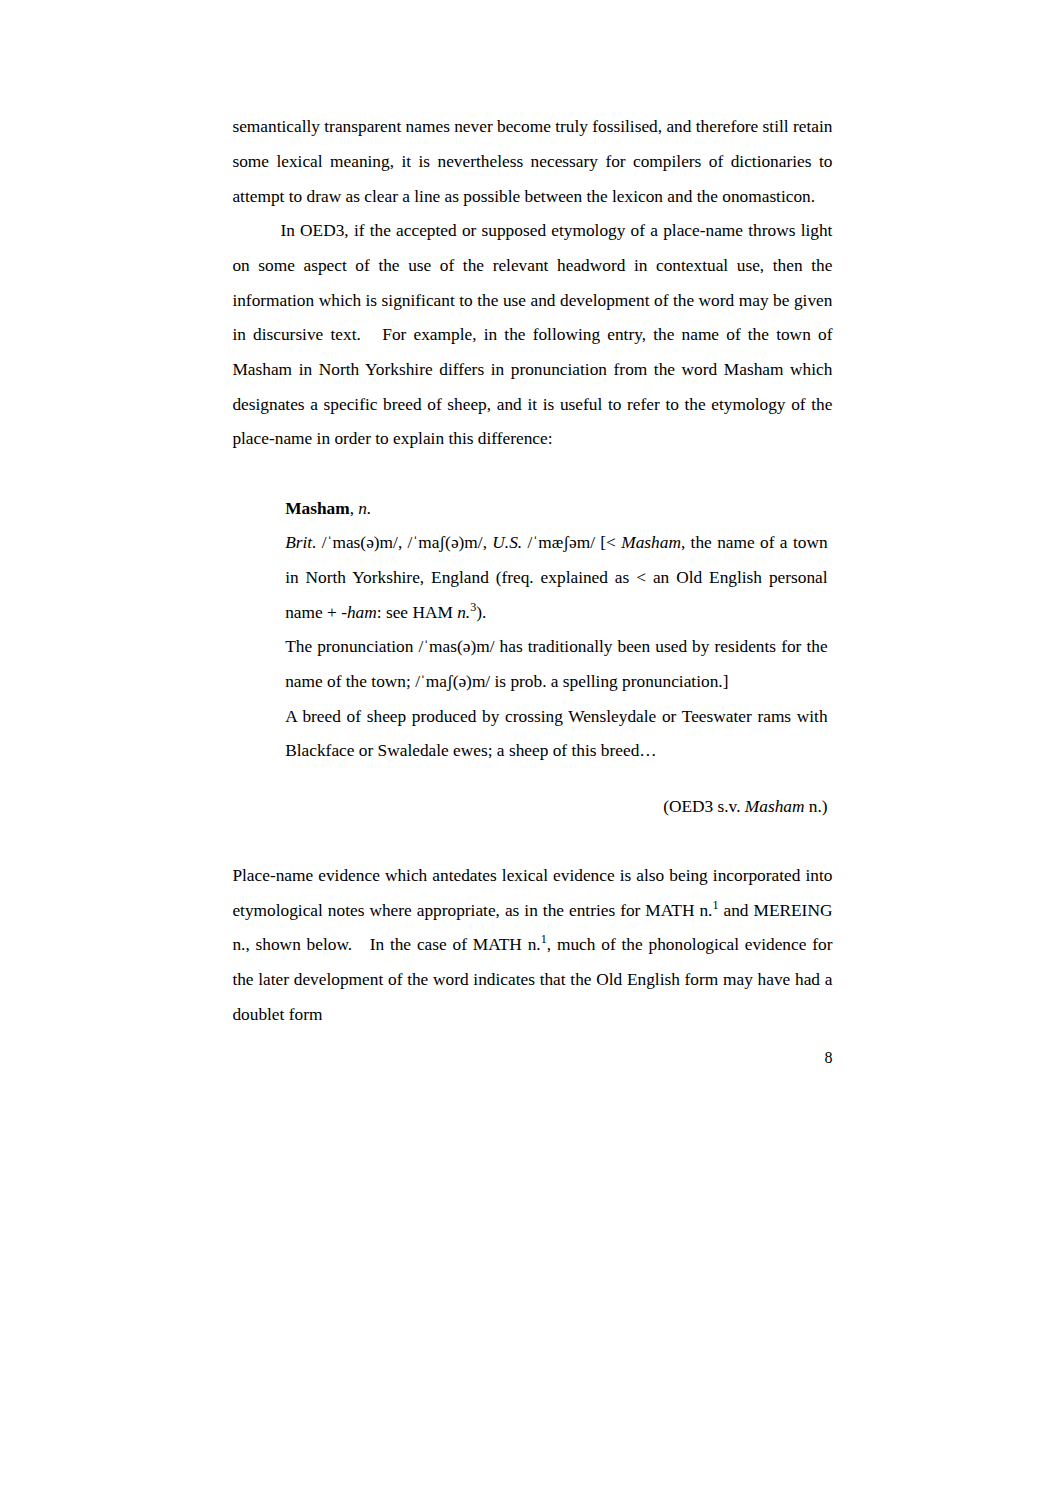semantically transparent names never become truly fossilised, and therefore still retain some lexical meaning, it is nevertheless necessary for compilers of dictionaries to attempt to draw as clear a line as possible between the lexicon and the onomasticon.
In OED3, if the accepted or supposed etymology of a place-name throws light on some aspect of the use of the relevant headword in contextual use, then the information which is significant to the use and development of the word may be given in discursive text. For example, in the following entry, the name of the town of Masham in North Yorkshire differs in pronunciation from the word Masham which designates a specific breed of sheep, and it is useful to refer to the etymology of the place-name in order to explain this difference:
Masham, n.
Brit. /ˈmas(ə)m/, /ˈmaʃ(ə)m/, U.S. /ˈmæʃəm/ [< Masham, the name of a town in North Yorkshire, England (freq. explained as < an Old English personal name + -ham: see HAM n.3).
The pronunciation /ˈmas(ə)m/ has traditionally been used by residents for the name of the town; /ˈmaʃ(ə)m/ is prob. a spelling pronunciation.]
A breed of sheep produced by crossing Wensleydale or Teeswater rams with Blackface or Swaledale ewes; a sheep of this breed…
(OED3 s.v. Masham n.)
Place-name evidence which antedates lexical evidence is also being incorporated into etymological notes where appropriate, as in the entries for MATH n.1 and MEREING n., shown below. In the case of MATH n.1, much of the phonological evidence for the later development of the word indicates that the Old English form may have had a doublet form
8